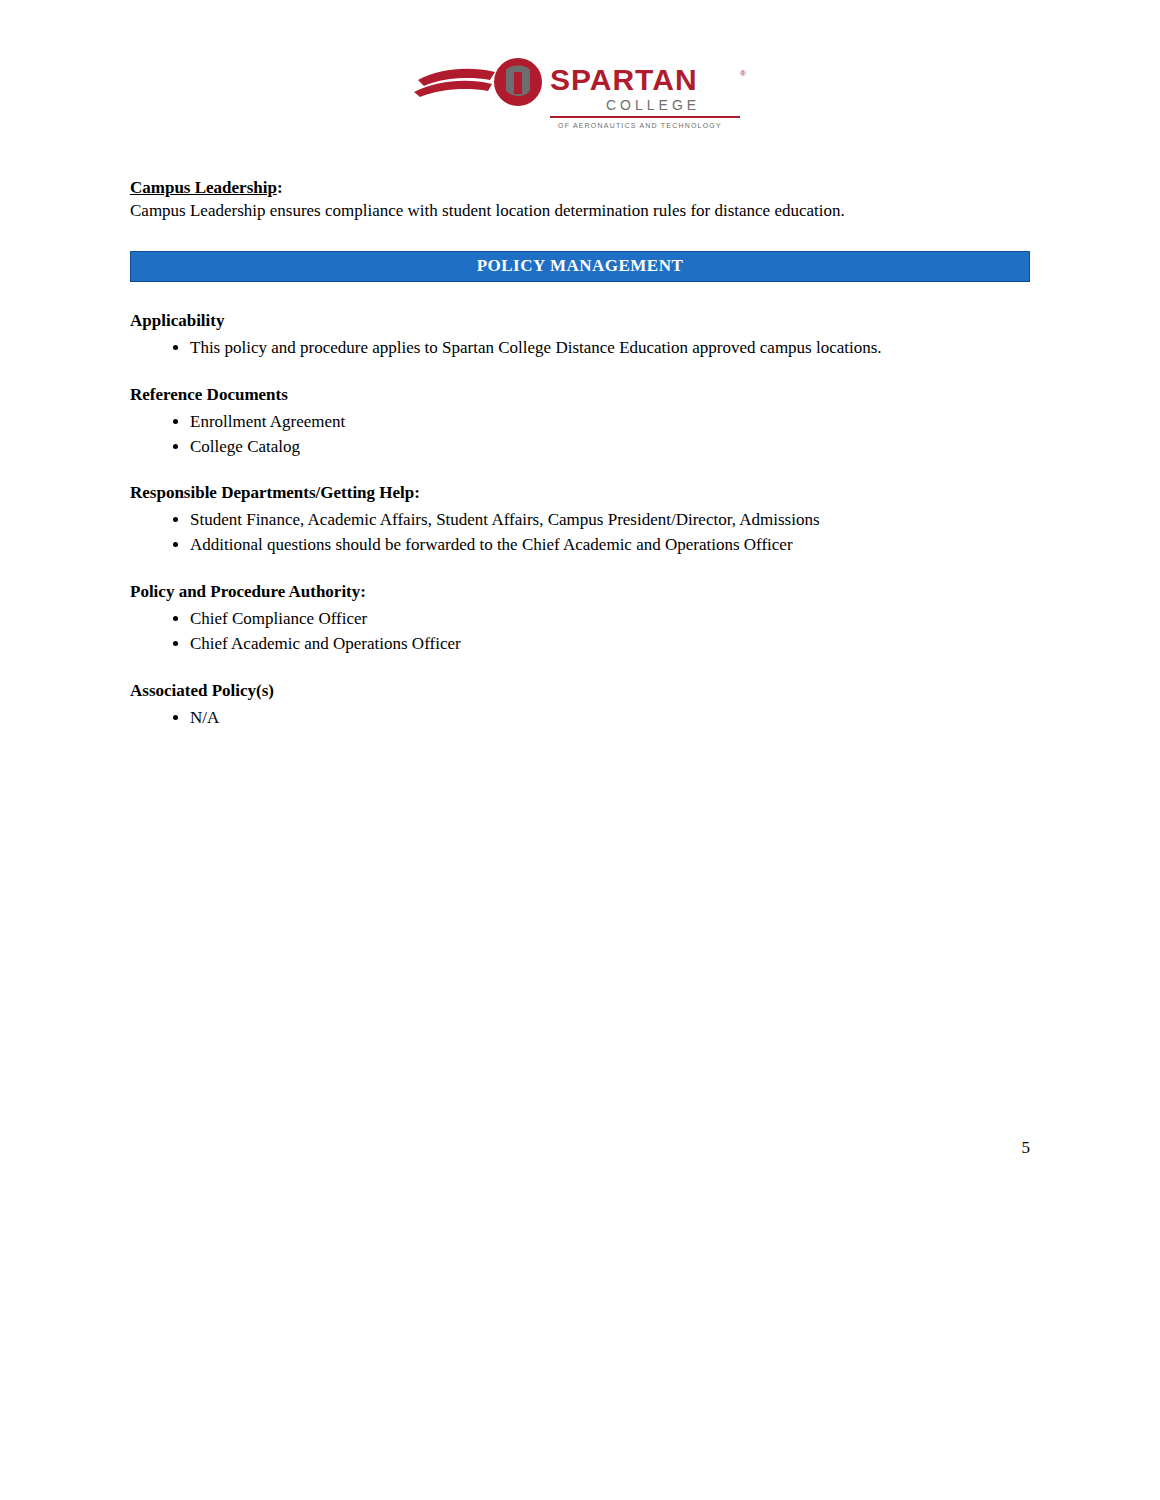SPARTAN ® COLLEGE OF AERONAUTICS AND TECHNOLOGY
Campus Leadership
:
Campus Leadership ensures compliance with student location determination rules for distance education.
POLICY MANAGEMENT
Applicability
This policy and procedure applies to Spartan College Distance Education approved campus locations.
Reference Documents
Enrollment Agreement
College Catalog
Responsible Departments/Getting Help:
Student Finance, Academic Affairs, Student Affairs, Campus President/Director, Admissions
Additional questions should be forwarded to the Chief Academic and Operations Officer
Policy and Procedure Authority:
Chief Compliance Officer
Chief Academic and Operations Officer
Associated Policy(s)
N/A
5